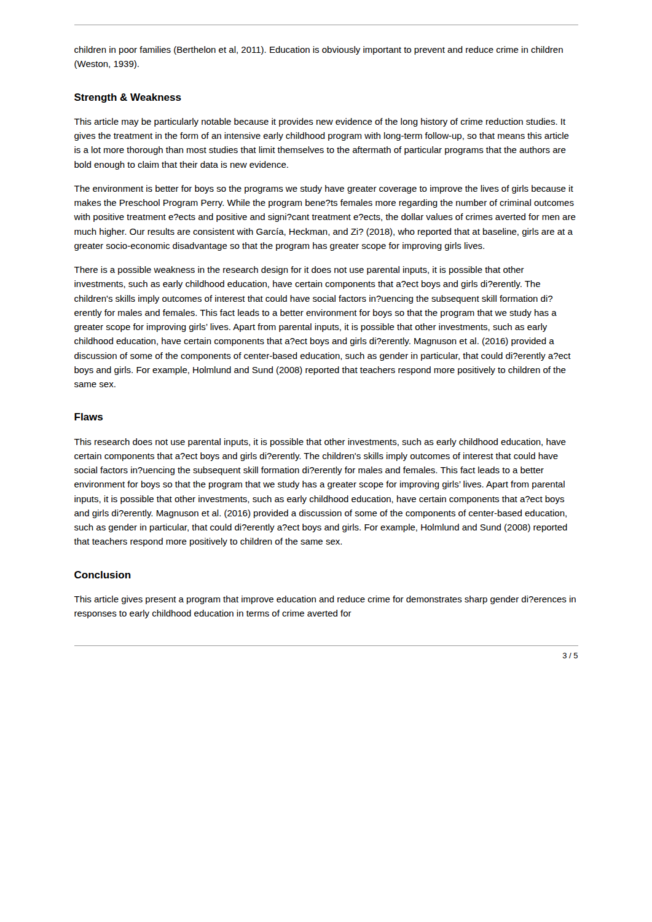children in poor families (Berthelon et al, 2011). Education is obviously important to prevent and reduce crime in children (Weston, 1939).
Strength & Weakness
This article may be particularly notable because it provides new evidence of the long history of crime reduction studies. It gives the treatment in the form of an intensive early childhood program with long-term follow-up, so that means this article is a lot more thorough than most studies that limit themselves to the aftermath of particular programs that the authors are bold enough to claim that their data is new evidence.
The environment is better for boys so the programs we study have greater coverage to improve the lives of girls because it makes the Preschool Program Perry. While the program bene?ts females more regarding the number of criminal outcomes with positive treatment e?ects and positive and signi?cant treatment e?ects, the dollar values of crimes averted for men are much higher. Our results are consistent with García, Heckman, and Zi? (2018), who reported that at baseline, girls are at a greater socio-economic disadvantage so that the program has greater scope for improving girls lives.
There is a possible weakness in the research design for it does not use parental inputs, it is possible that other investments, such as early childhood education, have certain components that a?ect boys and girls di?erently. The children's skills imply outcomes of interest that could have social factors in?uencing the subsequent skill formation di?erently for males and females. This fact leads to a better environment for boys so that the program that we study has a greater scope for improving girls’ lives. Apart from parental inputs, it is possible that other investments, such as early childhood education, have certain components that a?ect boys and girls di?erently. Magnuson et al. (2016) provided a discussion of some of the components of center-based education, such as gender in particular, that could di?erently a?ect boys and girls. For example, Holmlund and Sund (2008) reported that teachers respond more positively to children of the same sex.
Flaws
This research does not use parental inputs, it is possible that other investments, such as early childhood education, have certain components that a?ect boys and girls di?erently. The children's skills imply outcomes of interest that could have social factors in?uencing the subsequent skill formation di?erently for males and females. This fact leads to a better environment for boys so that the program that we study has a greater scope for improving girls’ lives. Apart from parental inputs, it is possible that other investments, such as early childhood education, have certain components that a?ect boys and girls di?erently. Magnuson et al. (2016) provided a discussion of some of the components of center-based education, such as gender in particular, that could di?erently a?ect boys and girls. For example, Holmlund and Sund (2008) reported that teachers respond more positively to children of the same sex.
Conclusion
This article gives present a program that improve education and reduce crime for demonstrates sharp gender di?erences in responses to early childhood education in terms of crime averted for
3 / 5